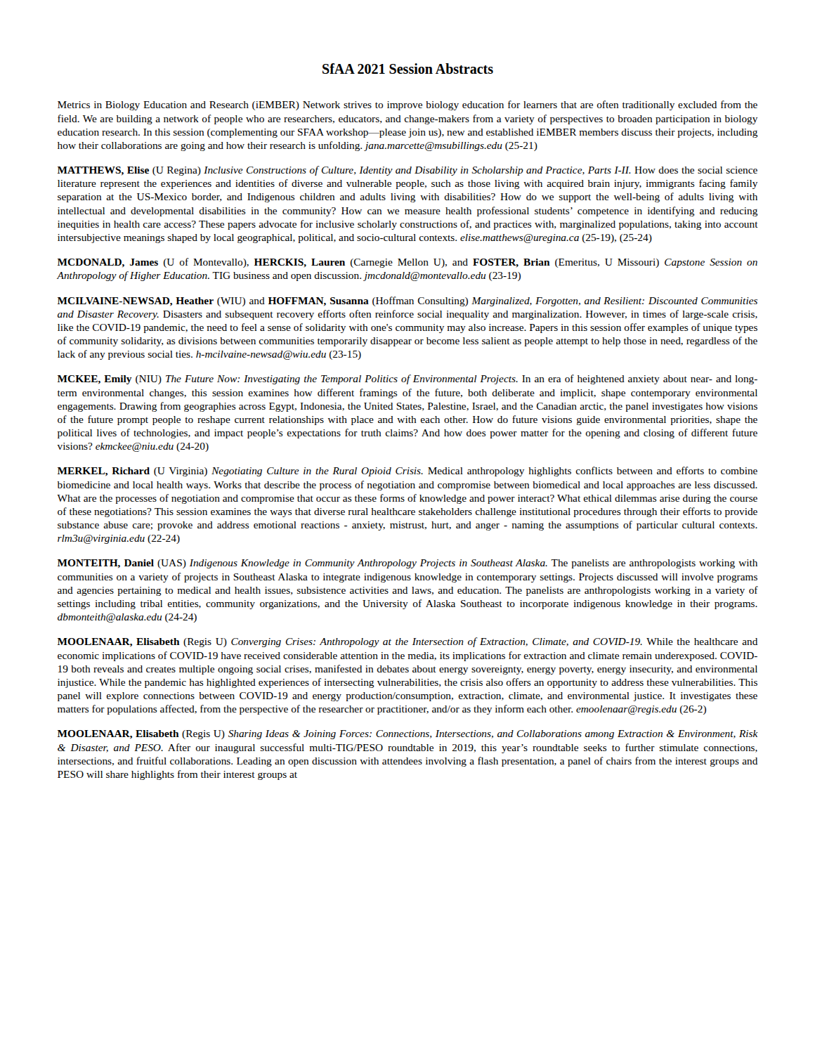SfAA 2021 Session Abstracts
Metrics in Biology Education and Research (iEMBER) Network strives to improve biology education for learners that are often traditionally excluded from the field. We are building a network of people who are researchers, educators, and change-makers from a variety of perspectives to broaden participation in biology education research. In this session (complementing our SFAA workshop—please join us), new and established iEMBER members discuss their projects, including how their collaborations are going and how their research is unfolding. jana.marcette@msubillings.edu (25-21)
MATTHEWS, Elise (U Regina) Inclusive Constructions of Culture, Identity and Disability in Scholarship and Practice, Parts I-II. How does the social science literature represent the experiences and identities of diverse and vulnerable people, such as those living with acquired brain injury, immigrants facing family separation at the US-Mexico border, and Indigenous children and adults living with disabilities? How do we support the well-being of adults living with intellectual and developmental disabilities in the community? How can we measure health professional students’ competence in identifying and reducing inequities in health care access? These papers advocate for inclusive scholarly constructions of, and practices with, marginalized populations, taking into account intersubjective meanings shaped by local geographical, political, and socio-cultural contexts. elise.matthews@uregina.ca (25-19), (25-24)
MCDONALD, James (U of Montevallo), HERCKIS, Lauren (Carnegie Mellon U), and FOSTER, Brian (Emeritus, U Missouri) Capstone Session on Anthropology of Higher Education. TIG business and open discussion. jmcdonald@montevallo.edu (23-19)
MCILVAINE-NEWSAD, Heather (WIU) and HOFFMAN, Susanna (Hoffman Consulting) Marginalized, Forgotten, and Resilient: Discounted Communities and Disaster Recovery. Disasters and subsequent recovery efforts often reinforce social inequality and marginalization. However, in times of large-scale crisis, like the COVID-19 pandemic, the need to feel a sense of solidarity with one's community may also increase. Papers in this session offer examples of unique types of community solidarity, as divisions between communities temporarily disappear or become less salient as people attempt to help those in need, regardless of the lack of any previous social ties. h-mcilvaine-newsad@wiu.edu (23-15)
MCKEE, Emily (NIU) The Future Now: Investigating the Temporal Politics of Environmental Projects. In an era of heightened anxiety about near- and long-term environmental changes, this session examines how different framings of the future, both deliberate and implicit, shape contemporary environmental engagements. Drawing from geographies across Egypt, Indonesia, the United States, Palestine, Israel, and the Canadian arctic, the panel investigates how visions of the future prompt people to reshape current relationships with place and with each other. How do future visions guide environmental priorities, shape the political lives of technologies, and impact people’s expectations for truth claims? And how does power matter for the opening and closing of different future visions? ekmckee@niu.edu (24-20)
MERKEL, Richard (U Virginia) Negotiating Culture in the Rural Opioid Crisis. Medical anthropology highlights conflicts between and efforts to combine biomedicine and local health ways. Works that describe the process of negotiation and compromise between biomedical and local approaches are less discussed. What are the processes of negotiation and compromise that occur as these forms of knowledge and power interact? What ethical dilemmas arise during the course of these negotiations? This session examines the ways that diverse rural healthcare stakeholders challenge institutional procedures through their efforts to provide substance abuse care; provoke and address emotional reactions - anxiety, mistrust, hurt, and anger - naming the assumptions of particular cultural contexts. rlm3u@virginia.edu (22-24)
MONTEITH, Daniel (UAS) Indigenous Knowledge in Community Anthropology Projects in Southeast Alaska. The panelists are anthropologists working with communities on a variety of projects in Southeast Alaska to integrate indigenous knowledge in contemporary settings. Projects discussed will involve programs and agencies pertaining to medical and health issues, subsistence activities and laws, and education. The panelists are anthropologists working in a variety of settings including tribal entities, community organizations, and the University of Alaska Southeast to incorporate indigenous knowledge in their programs. dbmonteith@alaska.edu (24-24)
MOOLENAAR, Elisabeth (Regis U) Converging Crises: Anthropology at the Intersection of Extraction, Climate, and COVID-19. While the healthcare and economic implications of COVID-19 have received considerable attention in the media, its implications for extraction and climate remain underexposed. COVID-19 both reveals and creates multiple ongoing social crises, manifested in debates about energy sovereignty, energy poverty, energy insecurity, and environmental injustice. While the pandemic has highlighted experiences of intersecting vulnerabilities, the crisis also offers an opportunity to address these vulnerabilities. This panel will explore connections between COVID-19 and energy production/consumption, extraction, climate, and environmental justice. It investigates these matters for populations affected, from the perspective of the researcher or practitioner, and/or as they inform each other. emoolenaar@regis.edu (26-2)
MOOLENAAR, Elisabeth (Regis U) Sharing Ideas & Joining Forces: Connections, Intersections, and Collaborations among Extraction & Environment, Risk & Disaster, and PESO. After our inaugural successful multi-TIG/PESO roundtable in 2019, this year’s roundtable seeks to further stimulate connections, intersections, and fruitful collaborations. Leading an open discussion with attendees involving a flash presentation, a panel of chairs from the interest groups and PESO will share highlights from their interest groups at